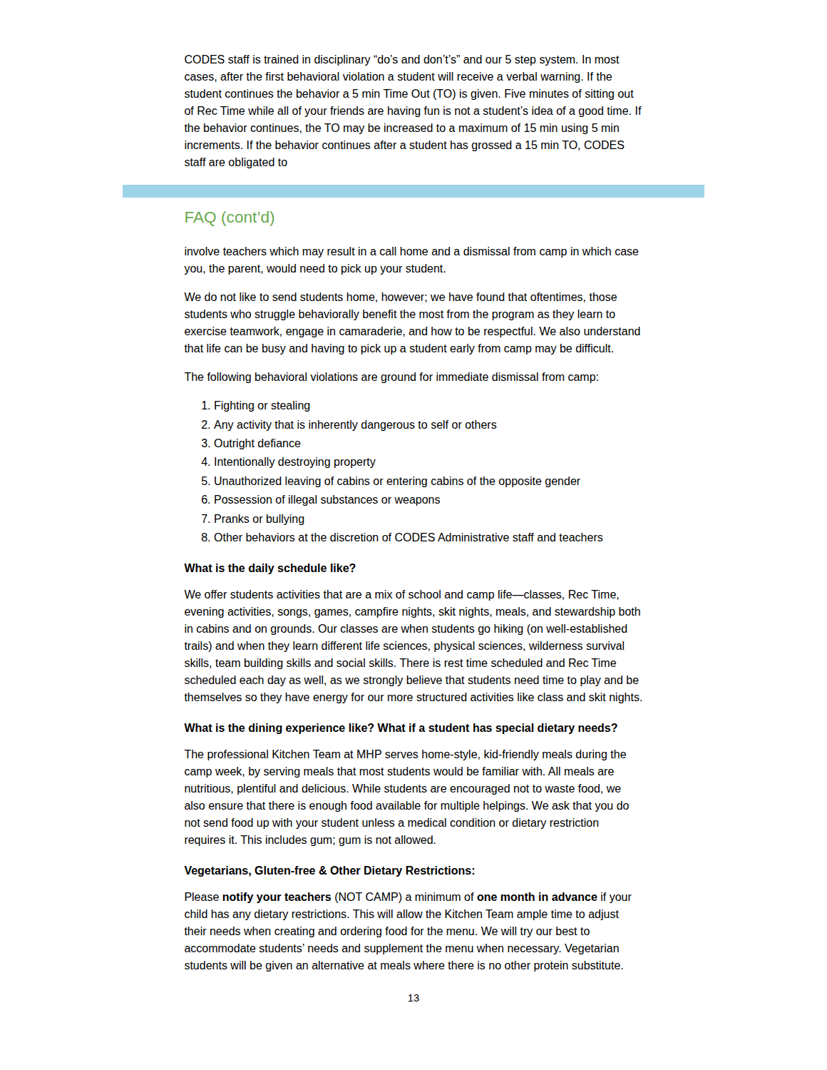CODES staff is trained in disciplinary “do’s and don’t’s” and our 5 step system. In most cases, after the first behavioral violation a student will receive a verbal warning. If the student continues the behavior a 5 min Time Out (TO) is given. Five minutes of sitting out of Rec Time while all of your friends are having fun is not a student’s idea of a good time. If the behavior continues, the TO may be increased to a maximum of 15 min using 5 min increments. If the behavior continues after a student has grossed a 15 min TO, CODES staff are obligated to
FAQ (cont’d)
involve teachers which may result in a call home and a dismissal from camp in which case you, the parent, would need to pick up your student.
We do not like to send students home, however; we have found that oftentimes, those students who struggle behaviorally benefit the most from the program as they learn to exercise teamwork, engage in camaraderie, and how to be respectful. We also understand that life can be busy and having to pick up a student early from camp may be difficult.
The following behavioral violations are ground for immediate dismissal from camp:
Fighting or stealing
Any activity that is inherently dangerous to self or others
Outright defiance
Intentionally destroying property
Unauthorized leaving of cabins or entering cabins of the opposite gender
Possession of illegal substances or weapons
Pranks or bullying
Other behaviors at the discretion of CODES Administrative staff and teachers
What is the daily schedule like?
We offer students activities that are a mix of school and camp life—classes, Rec Time, evening activities, songs, games, campfire nights, skit nights, meals, and stewardship both in cabins and on grounds. Our classes are when students go hiking (on well-established trails) and when they learn different life sciences, physical sciences, wilderness survival skills, team building skills and social skills. There is rest time scheduled and Rec Time scheduled each day as well, as we strongly believe that students need time to play and be themselves so they have energy for our more structured activities like class and skit nights.
What is the dining experience like? What if a student has special dietary needs?
The professional Kitchen Team at MHP serves home-style, kid-friendly meals during the camp week, by serving meals that most students would be familiar with. All meals are nutritious, plentiful and delicious. While students are encouraged not to waste food, we also ensure that there is enough food available for multiple helpings. We ask that you do not send food up with your student unless a medical condition or dietary restriction requires it. This includes gum; gum is not allowed.
Vegetarians, Gluten-free & Other Dietary Restrictions:
Please notify your teachers (NOT CAMP) a minimum of one month in advance if your child has any dietary restrictions. This will allow the Kitchen Team ample time to adjust their needs when creating and ordering food for the menu. We will try our best to accommodate students’ needs and supplement the menu when necessary. Vegetarian students will be given an alternative at meals where there is no other protein substitute.
13